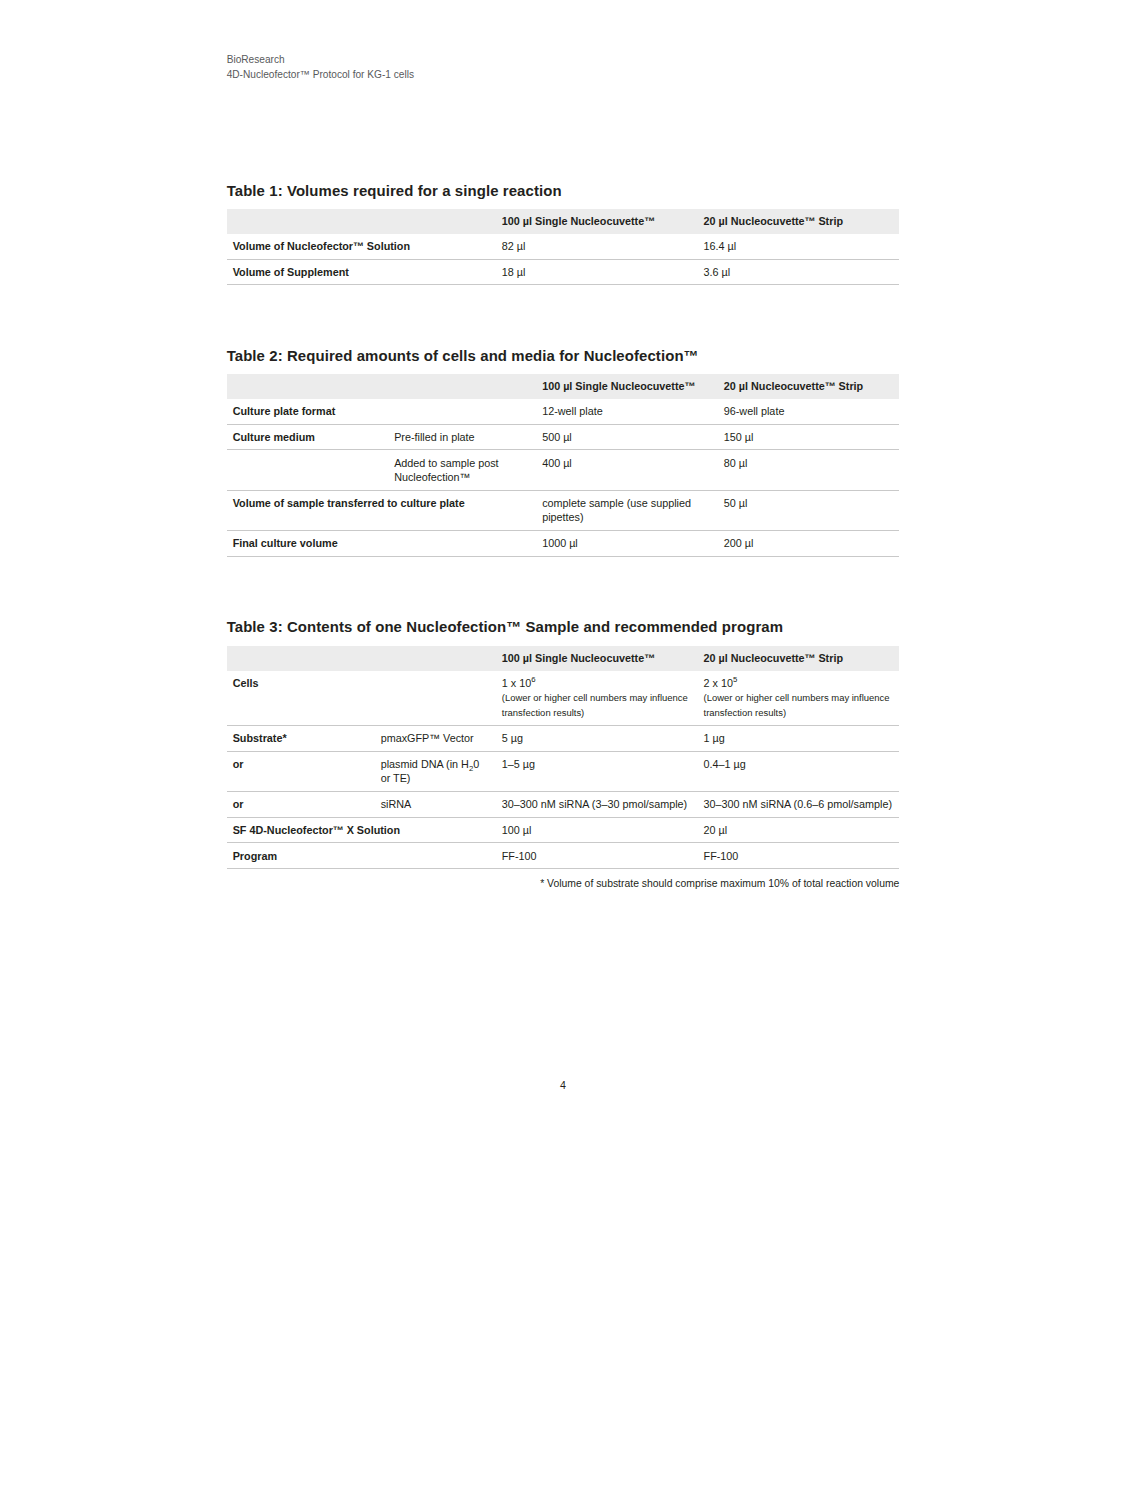BioResearch
4D-Nucleofector™ Protocol for KG-1 cells
Table 1: Volumes required for a single reaction
| | 100 µl Single Nucleocuvette™ | 20 µl Nucleocuvette™ Strip |
| --- | --- | --- |
| Volume of Nucleofector™ Solution | 82 µl | 16.4 µl |
| Volume of Supplement | 18 µl | 3.6 µl |
Table 2: Required amounts of cells and media for Nucleofection™
| | 100 µl Single Nucleocuvette™ | 20 µl Nucleocuvette™ Strip |
| --- | --- | --- |
| Culture plate format | 12-well plate | 96-well plate |
| Culture medium | Pre-filled in plate | 500 µl | 150 µl |
| | Added to sample post Nucleofection™ | 400 µl | 80 µl |
| Volume of sample transferred to culture plate | complete sample (use supplied pipettes) | 50 µl |
| Final culture volume | 1000 µl | 200 µl |
Table 3: Contents of one Nucleofection™ Sample and recommended program
| | 100 µl Single Nucleocuvette™ | 20 µl Nucleocuvette™ Strip |
| --- | --- | --- |
| Cells | 1 x 10 6 (Lower or higher cell numbers may influence transfection results) | 2 x 10 5 (Lower or higher cell numbers may influence transfection results) |
| Substrate* | pmaxGFP™ Vector | 5 µg | 1 µg |
| or | plasmid DNA (in H 2 0 or TE) | 1–5 µg | 0.4–1 µg |
| or | siRNA | 30–300 nM siRNA (3–30 pmol/sample) | 30–300 nM siRNA (0.6–6 pmol/sample) |
| SF 4D-Nucleofector™ X Solution | 100 µl | 20 µl |
| Program | FF-100 | FF-100 |
* Volume of substrate should comprise maximum 10% of total reaction volume
4